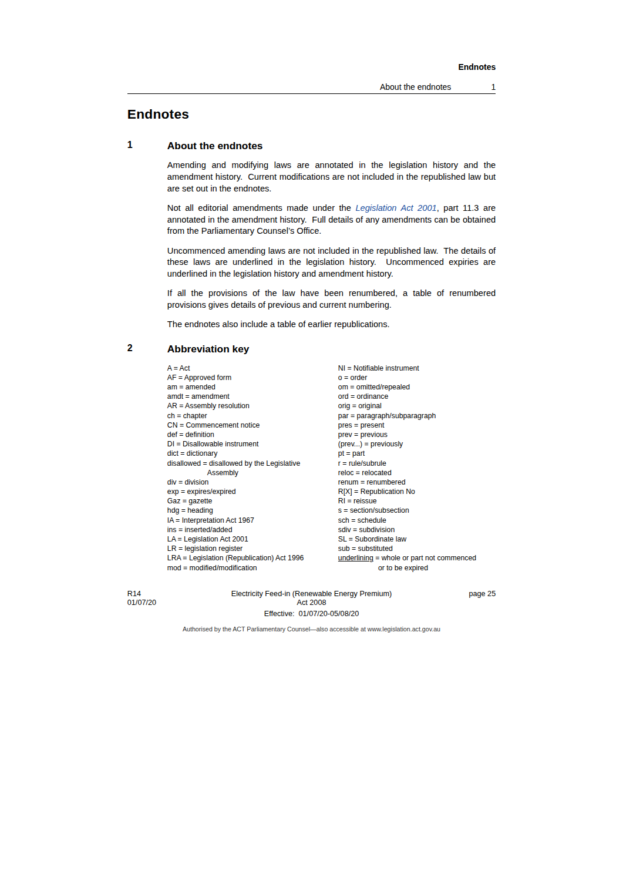Endnotes
About the endnotes 1
Endnotes
1
About the endnotes
Amending and modifying laws are annotated in the legislation history and the amendment history. Current modifications are not included in the republished law but are set out in the endnotes.
Not all editorial amendments made under the Legislation Act 2001, part 11.3 are annotated in the amendment history. Full details of any amendments can be obtained from the Parliamentary Counsel’s Office.
Uncommenced amending laws are not included in the republished law. The details of these laws are underlined in the legislation history. Uncommenced expiries are underlined in the legislation history and amendment history.
If all the provisions of the law have been renumbered, a table of renumbered provisions gives details of previous and current numbering.
The endnotes also include a table of earlier republications.
2
Abbreviation key
A = Act
NI = Notifiable instrument
AF = Approved form
o = order
am = amended
om = omitted/repealed
amdt = amendment
ord = ordinance
AR = Assembly resolution
orig = original
ch = chapter
par = paragraph/subparagraph
CN = Commencement notice
pres = present
def = definition
prev = previous
DI = Disallowable instrument
(prev...) = previously
dict = dictionary
pt = part
disallowed = disallowed by the Legislative
r = rule/subrule
Assembly
reloc = relocated
div = division
renum = renumbered
exp = expires/expired
R[X] = Republication No
Gaz = gazette
RI = reissue
hdg = heading
s = section/subsection
IA = Interpretation Act 1967
sch = schedule
ins = inserted/added
sdiv = subdivision
LA = Legislation Act 2001
SL = Subordinate law
LR = legislation register
sub = substituted
LRA = Legislation (Republication) Act 1996
underlining = whole or part not commenced
mod = modified/modification
or to be expired
R14
01/07/20
Electricity Feed-in (Renewable Energy Premium)
Act 2008
page 25
Effective: 01/07/20-05/08/20
Authorised by the ACT Parliamentary Counsel—also accessible at www.legislation.act.gov.au